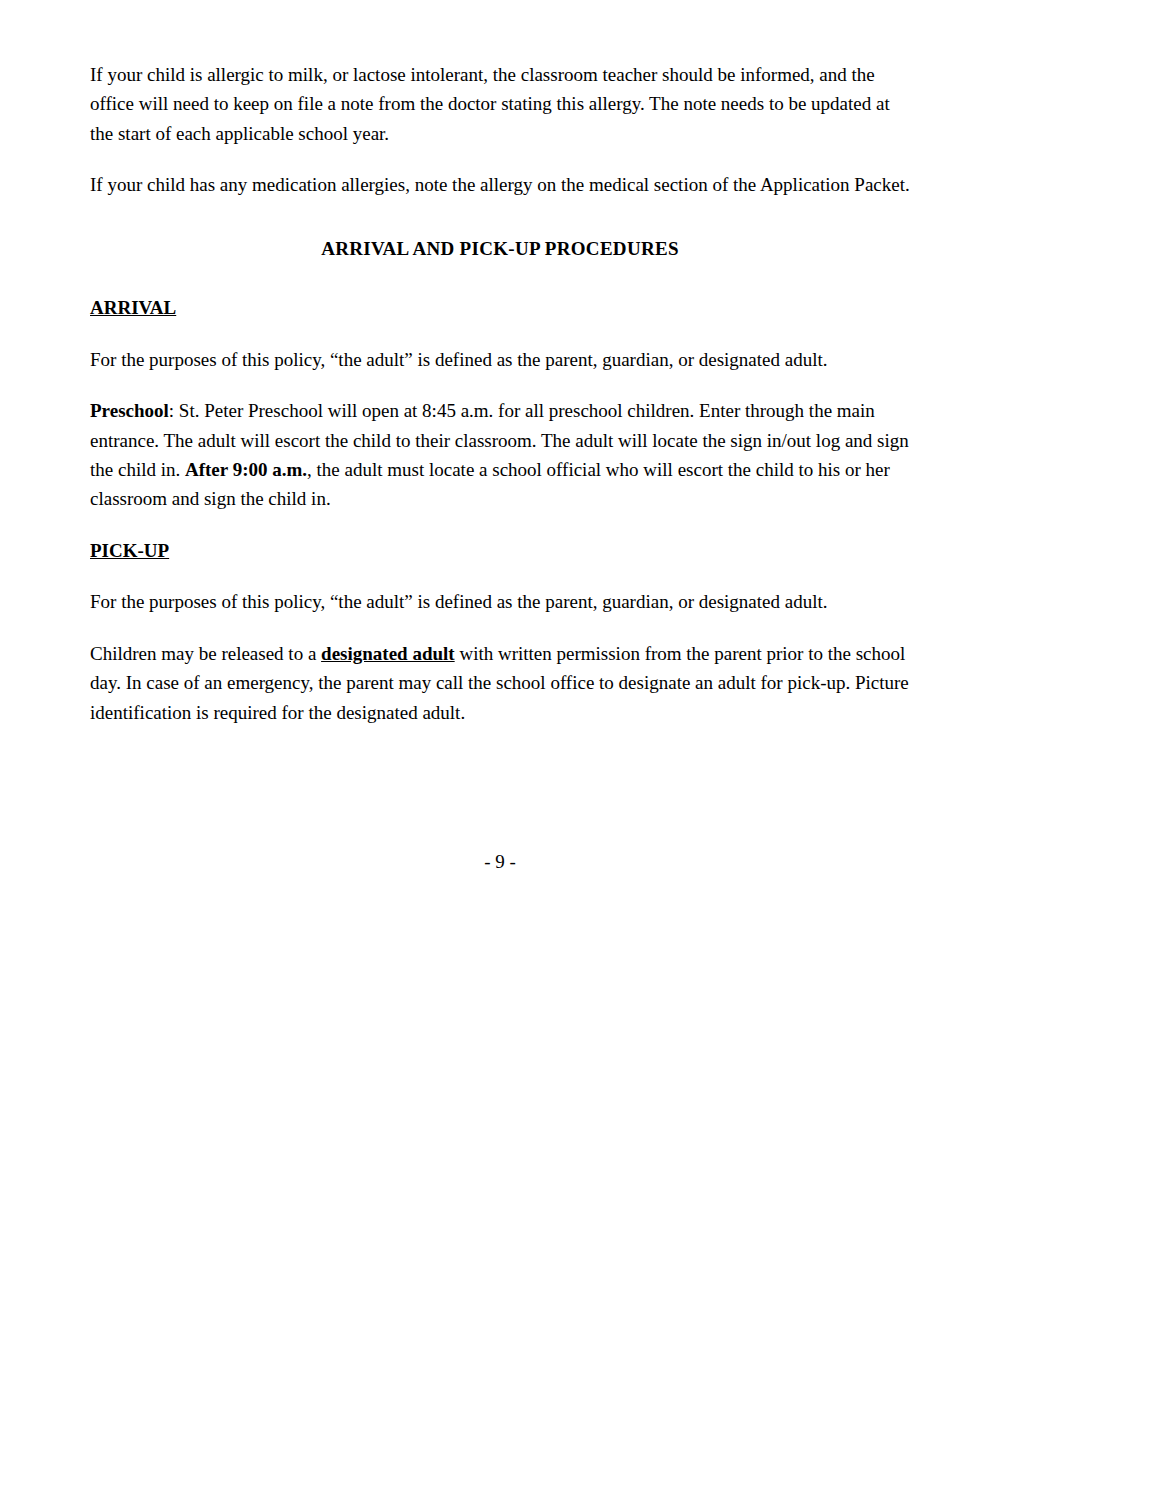If your child is allergic to milk, or lactose intolerant, the classroom teacher should be informed, and the office will need to keep on file a note from the doctor stating this allergy. The note needs to be updated at the start of each applicable school year.
If your child has any medication allergies, note the allergy on the medical section of the Application Packet.
ARRIVAL AND PICK-UP PROCEDURES
ARRIVAL
For the purposes of this policy, “the adult” is defined as the parent, guardian, or designated adult.
Preschool: St. Peter Preschool will open at 8:45 a.m. for all preschool children. Enter through the main entrance. The adult will escort the child to their classroom. The adult will locate the sign in/out log and sign the child in. After 9:00 a.m., the adult must locate a school official who will escort the child to his or her classroom and sign the child in.
PICK-UP
For the purposes of this policy, “the adult” is defined as the parent, guardian, or designated adult.
Children may be released to a designated adult with written permission from the parent prior to the school day. In case of an emergency, the parent may call the school office to designate an adult for pick-up. Picture identification is required for the designated adult.
- 9 -